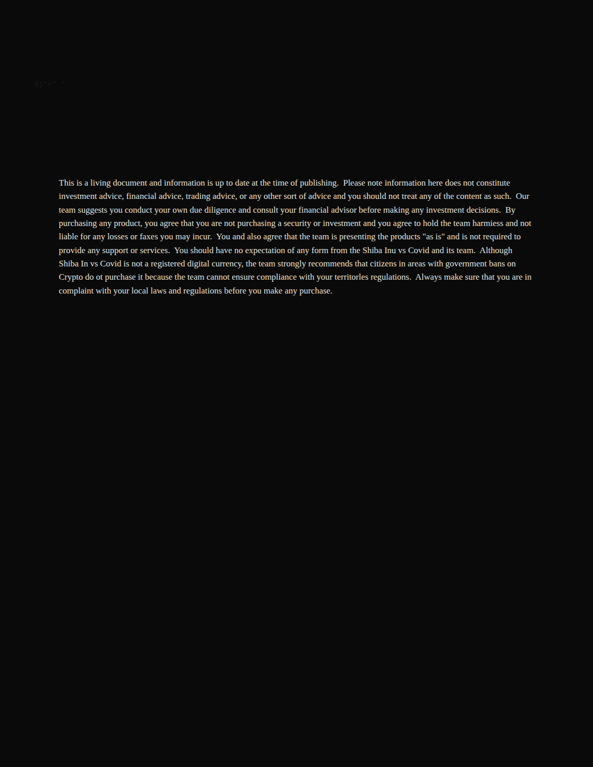4)*#" *
This is a living document and information is up to date at the time of publishing. Please note information here does not constitute investment advice, financial advice, trading advice, or any other sort of advice and you should not treat any of the content as such. Our team suggests you conduct your own due diligence and consult your financial advisor before making any investment decisions. By purchasing any product, you agree that you are not purchasing a security or investment and you agree to hold the team harmiess and not liable for any losses or faxes you may incur. You and also agree that the team is presenting the products "as is" and is not required to provide any support or services. You should have no expectation of any form from the Shiba Inu vs Covid and its team. Although Shiba In vs Covid is not a registered digital currency, the team strongly recommends that citizens in areas with government bans on Crypto do ot purchase it because the team cannot ensure compliance with your territorles regulations. Always make sure that you are in complaint with your local laws and regulations before you make any purchase.